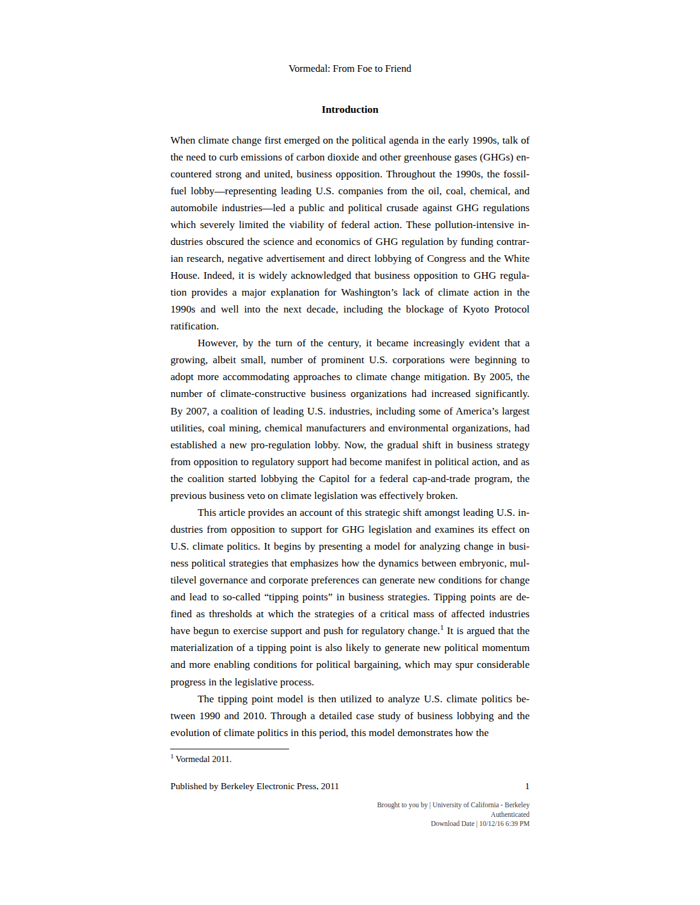Vormedal: From Foe to Friend
Introduction
When climate change first emerged on the political agenda in the early 1990s, talk of the need to curb emissions of carbon dioxide and other greenhouse gases (GHGs) encountered strong and united, business opposition. Throughout the 1990s, the fossil-fuel lobby—representing leading U.S. companies from the oil, coal, chemical, and automobile industries—led a public and political crusade against GHG regulations which severely limited the viability of federal action. These pollution-intensive industries obscured the science and economics of GHG regulation by funding contrarian research, negative advertisement and direct lobbying of Congress and the White House. Indeed, it is widely acknowledged that business opposition to GHG regulation provides a major explanation for Washington’s lack of climate action in the 1990s and well into the next decade, including the blockage of Kyoto Protocol ratification.
However, by the turn of the century, it became increasingly evident that a growing, albeit small, number of prominent U.S. corporations were beginning to adopt more accommodating approaches to climate change mitigation. By 2005, the number of climate-constructive business organizations had increased significantly. By 2007, a coalition of leading U.S. industries, including some of America’s largest utilities, coal mining, chemical manufacturers and environmental organizations, had established a new pro-regulation lobby. Now, the gradual shift in business strategy from opposition to regulatory support had become manifest in political action, and as the coalition started lobbying the Capitol for a federal cap-and-trade program, the previous business veto on climate legislation was effectively broken.
This article provides an account of this strategic shift amongst leading U.S. industries from opposition to support for GHG legislation and examines its effect on U.S. climate politics. It begins by presenting a model for analyzing change in business political strategies that emphasizes how the dynamics between embryonic, multilevel governance and corporate preferences can generate new conditions for change and lead to so-called “tipping points” in business strategies. Tipping points are defined as thresholds at which the strategies of a critical mass of affected industries have begun to exercise support and push for regulatory change.1 It is argued that the materialization of a tipping point is also likely to generate new political momentum and more enabling conditions for political bargaining, which may spur considerable progress in the legislative process.
The tipping point model is then utilized to analyze U.S. climate politics between 1990 and 2010. Through a detailed case study of business lobbying and the evolution of climate politics in this period, this model demonstrates how the
1 Vormedal 2011.
Published by Berkeley Electronic Press, 2011 1
Brought to you by | University of California - Berkeley
Authenticated
Download Date | 10/12/16 6:39 PM